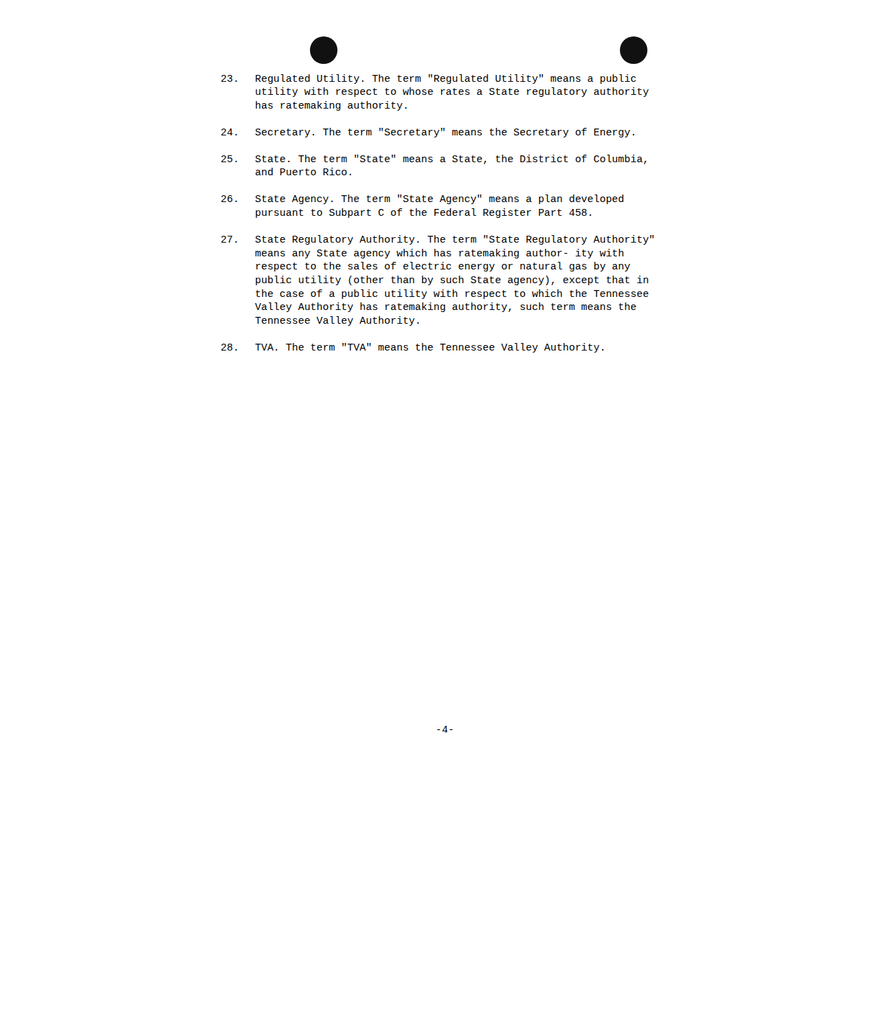23. Regulated Utility. The term "Regulated Utility" means a public utility with respect to whose rates a State regulatory authority has ratemaking authority.
24. Secretary. The term "Secretary" means the Secretary of Energy.
25. State. The term "State" means a State, the District of Columbia, and Puerto Rico.
26. State Agency. The term "State Agency" means a plan developed pursuant to Subpart C of the Federal Register Part 458.
27. State Regulatory Authority. The term "State Regulatory Authority" means any State agency which has ratemaking author- ity with respect to the sales of electric energy or natural gas by any public utility (other than by such State agency), except that in the case of a public utility with respect to which the Tennessee Valley Authority has ratemaking authority, such term means the Tennessee Valley Authority.
28. TVA. The term "TVA" means the Tennessee Valley Authority.
-4-